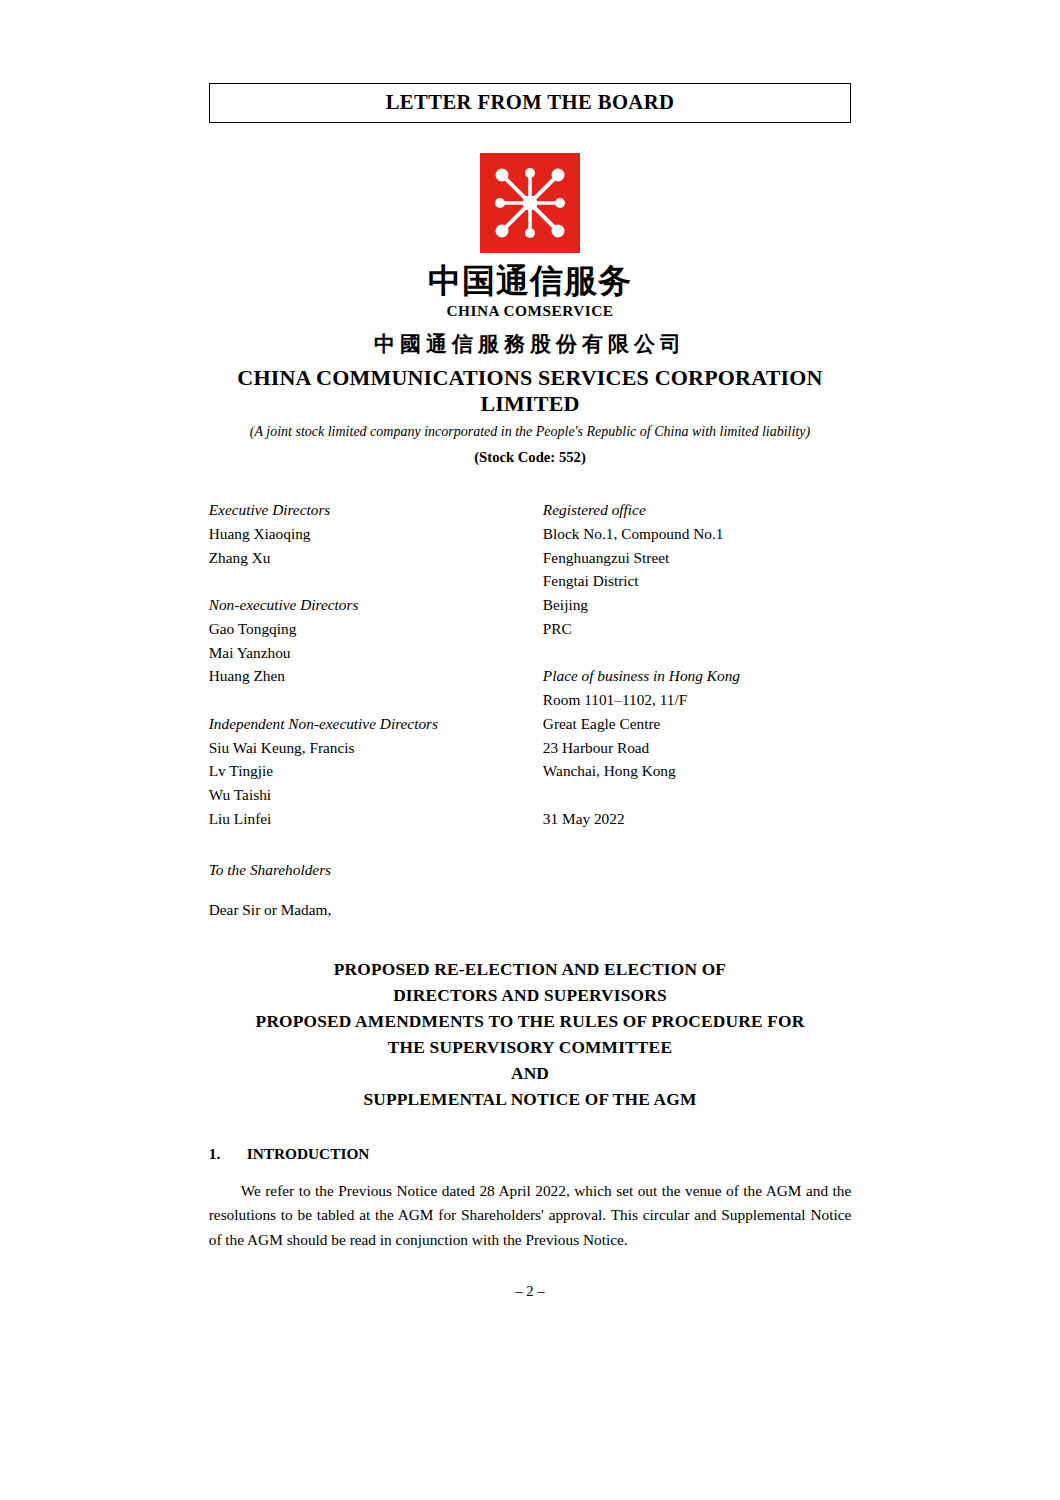LETTER FROM THE BOARD
中国通信服务
CHINA COMSERVICE
中國通信服務股份有限公司
CHINA COMMUNICATIONS SERVICES CORPORATION LIMITED
(A joint stock limited company incorporated in the People's Republic of China with limited liability)
(Stock Code: 552)
| Executive Directors Huang Xiaoqing Zhang Xu Non-executive Directors Gao Tongqing Mai Yanzhou Huang Zhen Independent Non-executive Directors Siu Wai Keung, Francis Lv Tingjie Wu Taishi Liu Linfei | Registered office Block No.1, Compound No.1 Fenghuangzui Street Fengtai District Beijing PRC Place of business in Hong Kong Room 1101–1102, 11/F Great Eagle Centre 23 Harbour Road Wanchai, Hong Kong 31 May 2022 |
To the Shareholders
Dear Sir or Madam,
PROPOSED RE-ELECTION AND ELECTION OF
DIRECTORS AND SUPERVISORS
PROPOSED AMENDMENTS TO THE RULES OF PROCEDURE FOR
THE SUPERVISORY COMMITTEE
AND
SUPPLEMENTAL NOTICE OF THE AGM
1. INTRODUCTION
We refer to the Previous Notice dated 28 April 2022, which set out the venue of the AGM and the resolutions to be tabled at the AGM for Shareholders' approval. This circular and Supplemental Notice of the AGM should be read in conjunction with the Previous Notice.
– 2 –